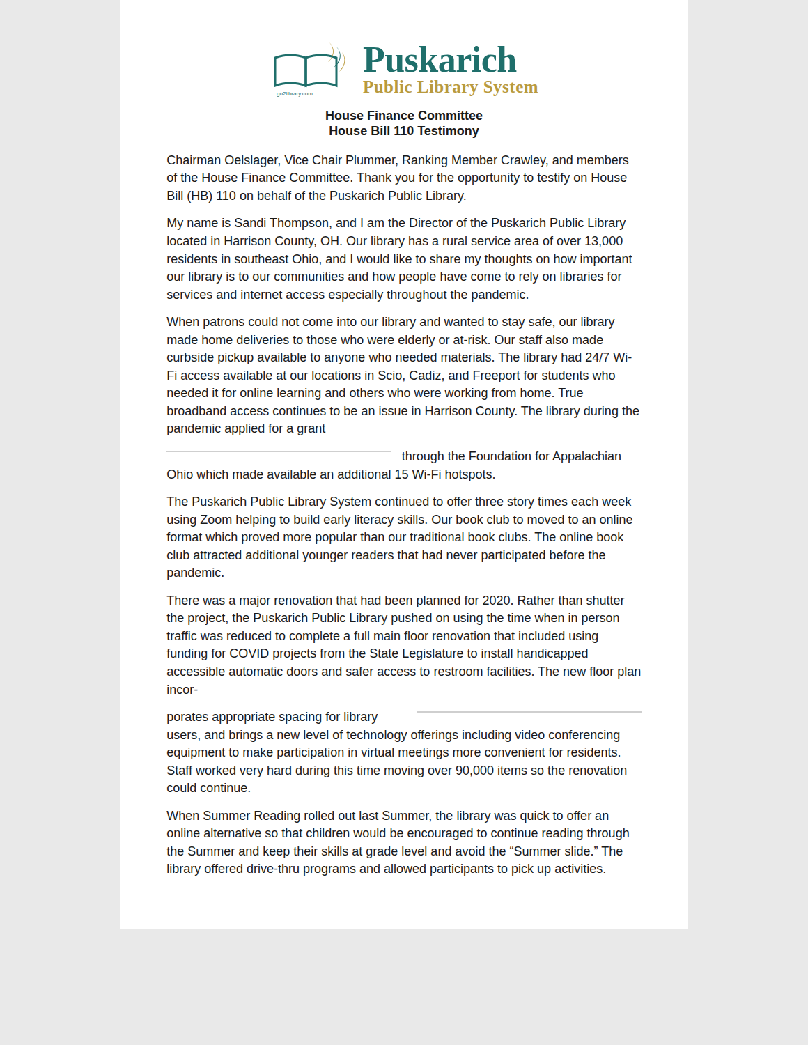go2library.com
Puskarich
Public Library System
House Finance Committee
House Bill 110 Testimony
Chairman Oelslager, Vice Chair Plummer, Ranking Member Crawley, and members of the House Finance Committee. Thank you for the opportunity to testify on House Bill (HB) 110 on behalf of the Puskarich Public Library.
My name is Sandi Thompson, and I am the Director of the Puskarich Public Library located in Harrison County, OH. Our library has a rural service area of over 13,000 residents in southeast Ohio, and I would like to share my thoughts on how important our library is to our communities and how people have come to rely on libraries for services and internet access especially throughout the pandemic.
When patrons could not come into our library and wanted to stay safe, our library made home deliveries to those who were elderly or at-risk. Our staff also made curbside pickup available to anyone who needed materials. The library had 24/7 Wi-Fi access available at our locations in Scio, Cadiz, and Freeport for students who needed it for online learning and others who were working from home. True broadband access continues to be an issue in Harrison County. The library during the pandemic applied for a grant
Photo: staff member shelving materials in the stacks
through the Foundation for Appalachian Ohio which made available an additional 15 Wi-Fi hotspots.
The Puskarich Public Library System continued to offer three story times each week using Zoom helping to build early literacy skills. Our book club to moved to an online format which proved more popular than our traditional book clubs. The online book club attracted additional younger readers that had never participated before the pandemic.
There was a major renovation that had been planned for 2020. Rather than shutter the project, the Puskarich Public Library pushed on using the time when in person traffic was reduced to complete a full main floor renovation that included using funding for COVID projects from the State Legislature to install handicapped accessible automatic doors and safer access to restroom facilities. The new floor plan incor-
Photo: curbside pickup service
porates appropriate spacing for library users, and brings a new level of technology offerings including video conferencing equipment to make participation in virtual meetings more convenient for residents. Staff worked very hard during this time moving over 90,000 items so the renovation could continue.
When Summer Reading rolled out last Summer, the library was quick to offer an online alternative so that children would be encouraged to continue reading through the Summer and keep their skills at grade level and avoid the “Summer slide.” The library offered drive-thru programs and allowed participants to pick up activities.